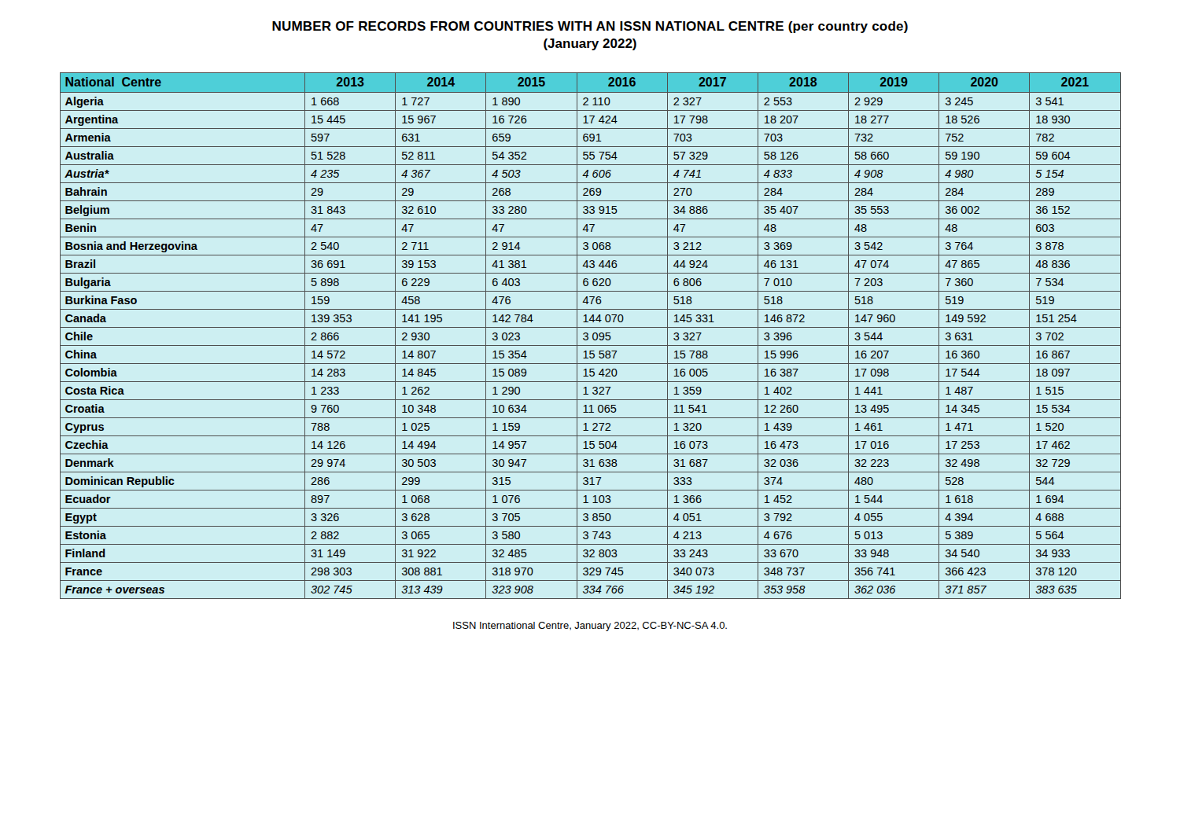NUMBER OF RECORDS FROM COUNTRIES WITH AN ISSN NATIONAL CENTRE (per country code)
(January 2022)
ISSN International Centre, January 2022, CC-BY-NC-SA 4.0.
| National Centre | 2013 | 2014 | 2015 | 2016 | 2017 | 2018 | 2019 | 2020 | 2021 |
| --- | --- | --- | --- | --- | --- | --- | --- | --- | --- |
| Algeria | 1 668 | 1 727 | 1 890 | 2 110 | 2 327 | 2 553 | 2 929 | 3 245 | 3 541 |
| Argentina | 15 445 | 15 967 | 16 726 | 17 424 | 17 798 | 18 207 | 18 277 | 18 526 | 18 930 |
| Armenia | 597 | 631 | 659 | 691 | 703 | 703 | 732 | 752 | 782 |
| Australia | 51 528 | 52 811 | 54 352 | 55 754 | 57 329 | 58 126 | 58 660 | 59 190 | 59 604 |
| Austria* | 4 235 | 4 367 | 4 503 | 4 606 | 4 741 | 4 833 | 4 908 | 4 980 | 5 154 |
| Bahrain | 29 | 29 | 268 | 269 | 270 | 284 | 284 | 284 | 289 |
| Belgium | 31 843 | 32 610 | 33 280 | 33 915 | 34 886 | 35 407 | 35 553 | 36 002 | 36 152 |
| Benin | 47 | 47 | 47 | 47 | 47 | 48 | 48 | 48 | 603 |
| Bosnia and Herzegovina | 2 540 | 2 711 | 2 914 | 3 068 | 3 212 | 3 369 | 3 542 | 3 764 | 3 878 |
| Brazil | 36 691 | 39 153 | 41 381 | 43 446 | 44 924 | 46 131 | 47 074 | 47 865 | 48 836 |
| Bulgaria | 5 898 | 6 229 | 6 403 | 6 620 | 6 806 | 7 010 | 7 203 | 7 360 | 7 534 |
| Burkina Faso | 159 | 458 | 476 | 476 | 518 | 518 | 518 | 519 | 519 |
| Canada | 139 353 | 141 195 | 142 784 | 144 070 | 145 331 | 146 872 | 147 960 | 149 592 | 151 254 |
| Chile | 2 866 | 2 930 | 3 023 | 3 095 | 3 327 | 3 396 | 3 544 | 3 631 | 3 702 |
| China | 14 572 | 14 807 | 15 354 | 15 587 | 15 788 | 15 996 | 16 207 | 16 360 | 16 867 |
| Colombia | 14 283 | 14 845 | 15 089 | 15 420 | 16 005 | 16 387 | 17 098 | 17 544 | 18 097 |
| Costa Rica | 1 233 | 1 262 | 1 290 | 1 327 | 1 359 | 1 402 | 1 441 | 1 487 | 1 515 |
| Croatia | 9 760 | 10 348 | 10 634 | 11 065 | 11 541 | 12 260 | 13 495 | 14 345 | 15 534 |
| Cyprus | 788 | 1 025 | 1 159 | 1 272 | 1 320 | 1 439 | 1 461 | 1 471 | 1 520 |
| Czechia | 14 126 | 14 494 | 14 957 | 15 504 | 16 073 | 16 473 | 17 016 | 17 253 | 17 462 |
| Denmark | 29 974 | 30 503 | 30 947 | 31 638 | 31 687 | 32 036 | 32 223 | 32 498 | 32 729 |
| Dominican Republic | 286 | 299 | 315 | 317 | 333 | 374 | 480 | 528 | 544 |
| Ecuador | 897 | 1 068 | 1 076 | 1 103 | 1 366 | 1 452 | 1 544 | 1 618 | 1 694 |
| Egypt | 3 326 | 3 628 | 3 705 | 3 850 | 4 051 | 3 792 | 4 055 | 4 394 | 4 688 |
| Estonia | 2 882 | 3 065 | 3 580 | 3 743 | 4 213 | 4 676 | 5 013 | 5 389 | 5 564 |
| Finland | 31 149 | 31 922 | 32 485 | 32 803 | 33 243 | 33 670 | 33 948 | 34 540 | 34 933 |
| France | 298 303 | 308 881 | 318 970 | 329 745 | 340 073 | 348 737 | 356 741 | 366 423 | 378 120 |
| France + overseas | 302 745 | 313 439 | 323 908 | 334 766 | 345 192 | 353 958 | 362 036 | 371 857 | 383 635 |